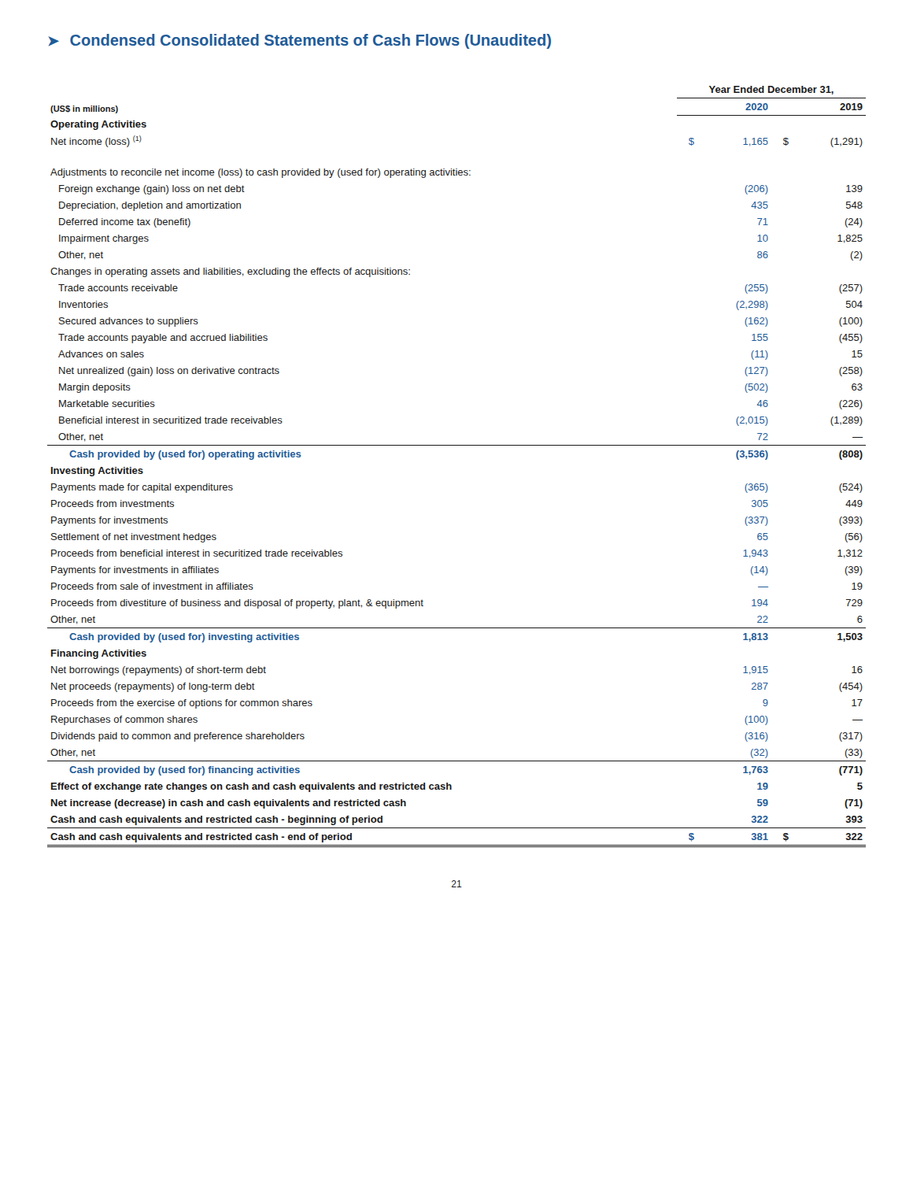➤ Condensed Consolidated Statements of Cash Flows (Unaudited)
| | Year Ended December 31, |
| (US$ in millions) | 2020 | 2019 |
| Operating Activities | | | | |
| Net income (loss) (1) | $ | 1,165 | $ | (1,291) |
| Adjustments to reconcile net income (loss) to cash provided by (used for) operating activities: | | | | |
| Foreign exchange (gain) loss on net debt | | (206) | | 139 |
| Depreciation, depletion and amortization | | 435 | | 548 |
| Deferred income tax (benefit) | | 71 | | (24) |
| Impairment charges | | 10 | | 1,825 |
| Other, net | | 86 | | (2) |
| Changes in operating assets and liabilities, excluding the effects of acquisitions: | | | | |
| Trade accounts receivable | | (255) | | (257) |
| Inventories | | (2,298) | | 504 |
| Secured advances to suppliers | | (162) | | (100) |
| Trade accounts payable and accrued liabilities | | 155 | | (455) |
| Advances on sales | | (11) | | 15 |
| Net unrealized (gain) loss on derivative contracts | | (127) | | (258) |
| Margin deposits | | (502) | | 63 |
| Marketable securities | | 46 | | (226) |
| Beneficial interest in securitized trade receivables | | (2,015) | | (1,289) |
| Other, net | | 72 | | — |
| Cash provided by (used for) operating activities | | (3,536) | | (808) |
| Investing Activities | | | | |
| Payments made for capital expenditures | | (365) | | (524) |
| Proceeds from investments | | 305 | | 449 |
| Payments for investments | | (337) | | (393) |
| Settlement of net investment hedges | | 65 | | (56) |
| Proceeds from beneficial interest in securitized trade receivables | | 1,943 | | 1,312 |
| Payments for investments in affiliates | | (14) | | (39) |
| Proceeds from sale of investment in affiliates | | — | | 19 |
| Proceeds from divestiture of business and disposal of property, plant, & equipment | | 194 | | 729 |
| Other, net | | 22 | | 6 |
| Cash provided by (used for) investing activities | | 1,813 | | 1,503 |
| Financing Activities | | | | |
| Net borrowings (repayments) of short-term debt | | 1,915 | | 16 |
| Net proceeds (repayments) of long-term debt | | 287 | | (454) |
| Proceeds from the exercise of options for common shares | | 9 | | 17 |
| Repurchases of common shares | | (100) | | — |
| Dividends paid to common and preference shareholders | | (316) | | (317) |
| Other, net | | (32) | | (33) |
| Cash provided by (used for) financing activities | | 1,763 | | (771) |
| Effect of exchange rate changes on cash and cash equivalents and restricted cash | | 19 | | 5 |
| Net increase (decrease) in cash and cash equivalents and restricted cash | | 59 | | (71) |
| Cash and cash equivalents and restricted cash - beginning of period | | 322 | | 393 |
| Cash and cash equivalents and restricted cash - end of period | $ | 381 | $ | 322 |
21